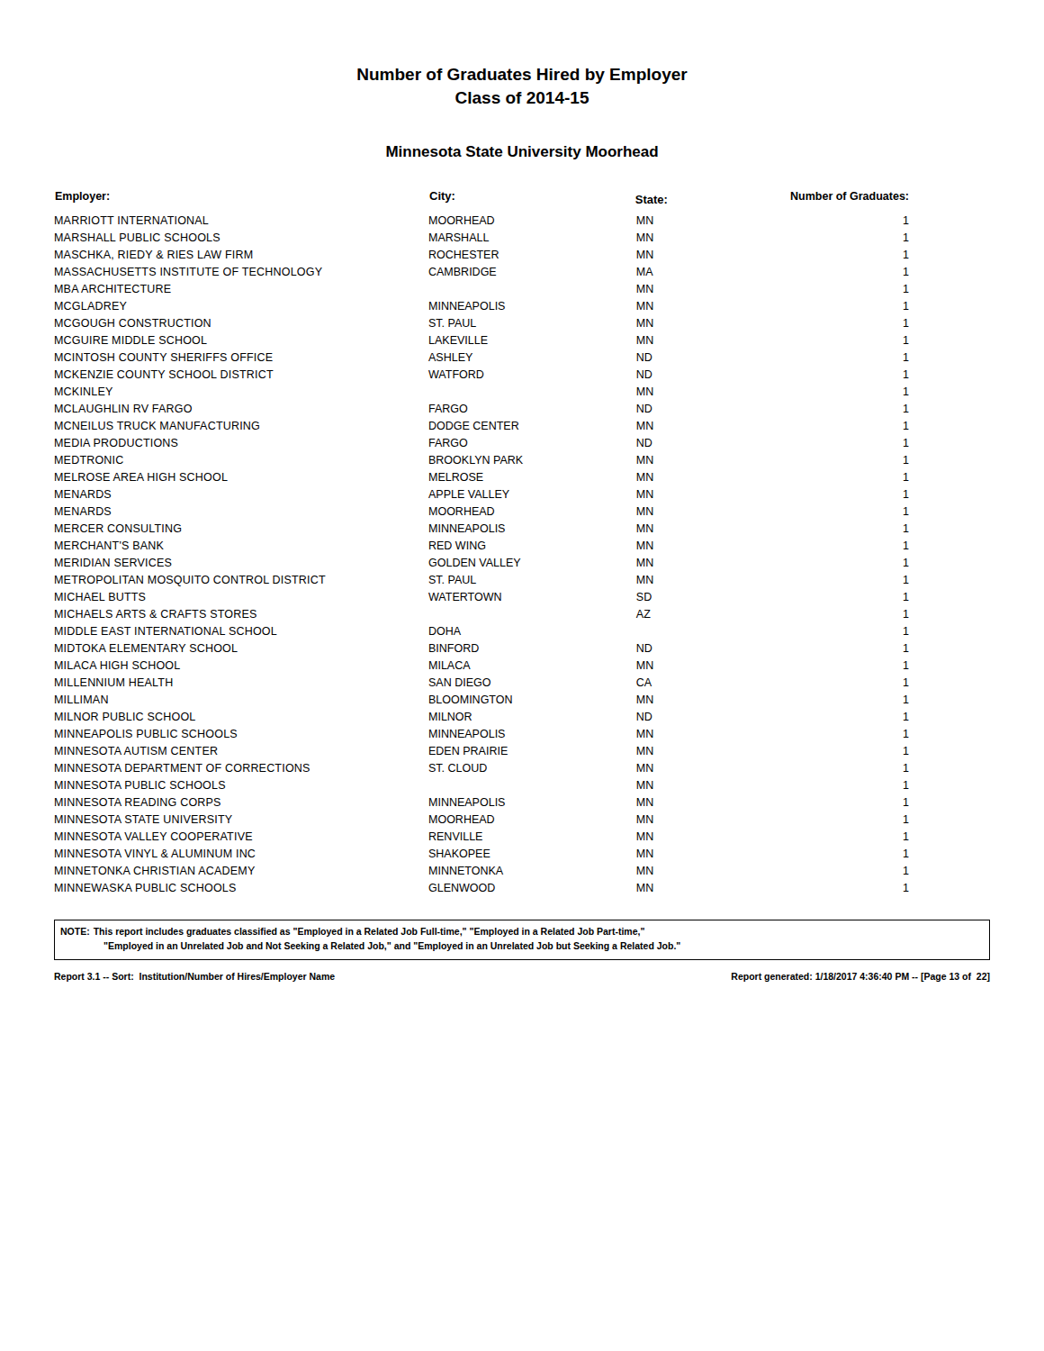Number of Graduates Hired by Employer
Class of 2014-15
Minnesota State University Moorhead
| Employer: | City: | State: | Number of Graduates: |
| --- | --- | --- | --- |
| MARRIOTT INTERNATIONAL | MOORHEAD | MN | 1 |
| MARSHALL PUBLIC SCHOOLS | MARSHALL | MN | 1 |
| MASCHKA, RIEDY & RIES LAW FIRM | ROCHESTER | MN | 1 |
| MASSACHUSETTS INSTITUTE OF TECHNOLOGY | CAMBRIDGE | MA | 1 |
| MBA ARCHITECTURE | | MN | 1 |
| MCGLADREY | MINNEAPOLIS | MN | 1 |
| MCGOUGH CONSTRUCTION | ST. PAUL | MN | 1 |
| MCGUIRE MIDDLE SCHOOL | LAKEVILLE | MN | 1 |
| MCINTOSH COUNTY SHERIFFS OFFICE | ASHLEY | ND | 1 |
| MCKENZIE COUNTY SCHOOL DISTRICT | WATFORD | ND | 1 |
| MCKINLEY | | MN | 1 |
| MCLAUGHLIN RV FARGO | FARGO | ND | 1 |
| MCNEILUS TRUCK MANUFACTURING | DODGE CENTER | MN | 1 |
| MEDIA PRODUCTIONS | FARGO | ND | 1 |
| MEDTRONIC | BROOKLYN PARK | MN | 1 |
| MELROSE AREA HIGH SCHOOL | MELROSE | MN | 1 |
| MENARDS | APPLE VALLEY | MN | 1 |
| MENARDS | MOORHEAD | MN | 1 |
| MERCER CONSULTING | MINNEAPOLIS | MN | 1 |
| MERCHANT'S BANK | RED WING | MN | 1 |
| MERIDIAN SERVICES | GOLDEN VALLEY | MN | 1 |
| METROPOLITAN MOSQUITO CONTROL DISTRICT | ST. PAUL | MN | 1 |
| MICHAEL BUTTS | WATERTOWN | SD | 1 |
| MICHAELS ARTS & CRAFTS STORES | | AZ | 1 |
| MIDDLE EAST INTERNATIONAL SCHOOL | DOHA | | 1 |
| MIDTOKA ELEMENTARY SCHOOL | BINFORD | ND | 1 |
| MILACA HIGH SCHOOL | MILACA | MN | 1 |
| MILLENNIUM HEALTH | SAN DIEGO | CA | 1 |
| MILLIMAN | BLOOMINGTON | MN | 1 |
| MILNOR PUBLIC SCHOOL | MILNOR | ND | 1 |
| MINNEAPOLIS PUBLIC SCHOOLS | MINNEAPOLIS | MN | 1 |
| MINNESOTA AUTISM CENTER | EDEN PRAIRIE | MN | 1 |
| MINNESOTA DEPARTMENT OF CORRECTIONS | ST. CLOUD | MN | 1 |
| MINNESOTA PUBLIC SCHOOLS | | MN | 1 |
| MINNESOTA READING CORPS | MINNEAPOLIS | MN | 1 |
| MINNESOTA STATE UNIVERSITY | MOORHEAD | MN | 1 |
| MINNESOTA VALLEY COOPERATIVE | RENVILLE | MN | 1 |
| MINNESOTA VINYL & ALUMINUM INC | SHAKOPEE | MN | 1 |
| MINNETONKA CHRISTIAN ACADEMY | MINNETONKA | MN | 1 |
| MINNEWASKA PUBLIC SCHOOLS | GLENWOOD | MN | 1 |
NOTE: This report includes graduates classified as "Employed in a Related Job Full-time," "Employed in a Related Job Part-time," "Employed in an Unrelated Job and Not Seeking a Related Job," and "Employed in an Unrelated Job but Seeking a Related Job."
Report 3.1 -- Sort: Institution/Number of Hires/Employer Name Report generated: 1/18/2017 4:36:40 PM -- [Page 13 of 22]